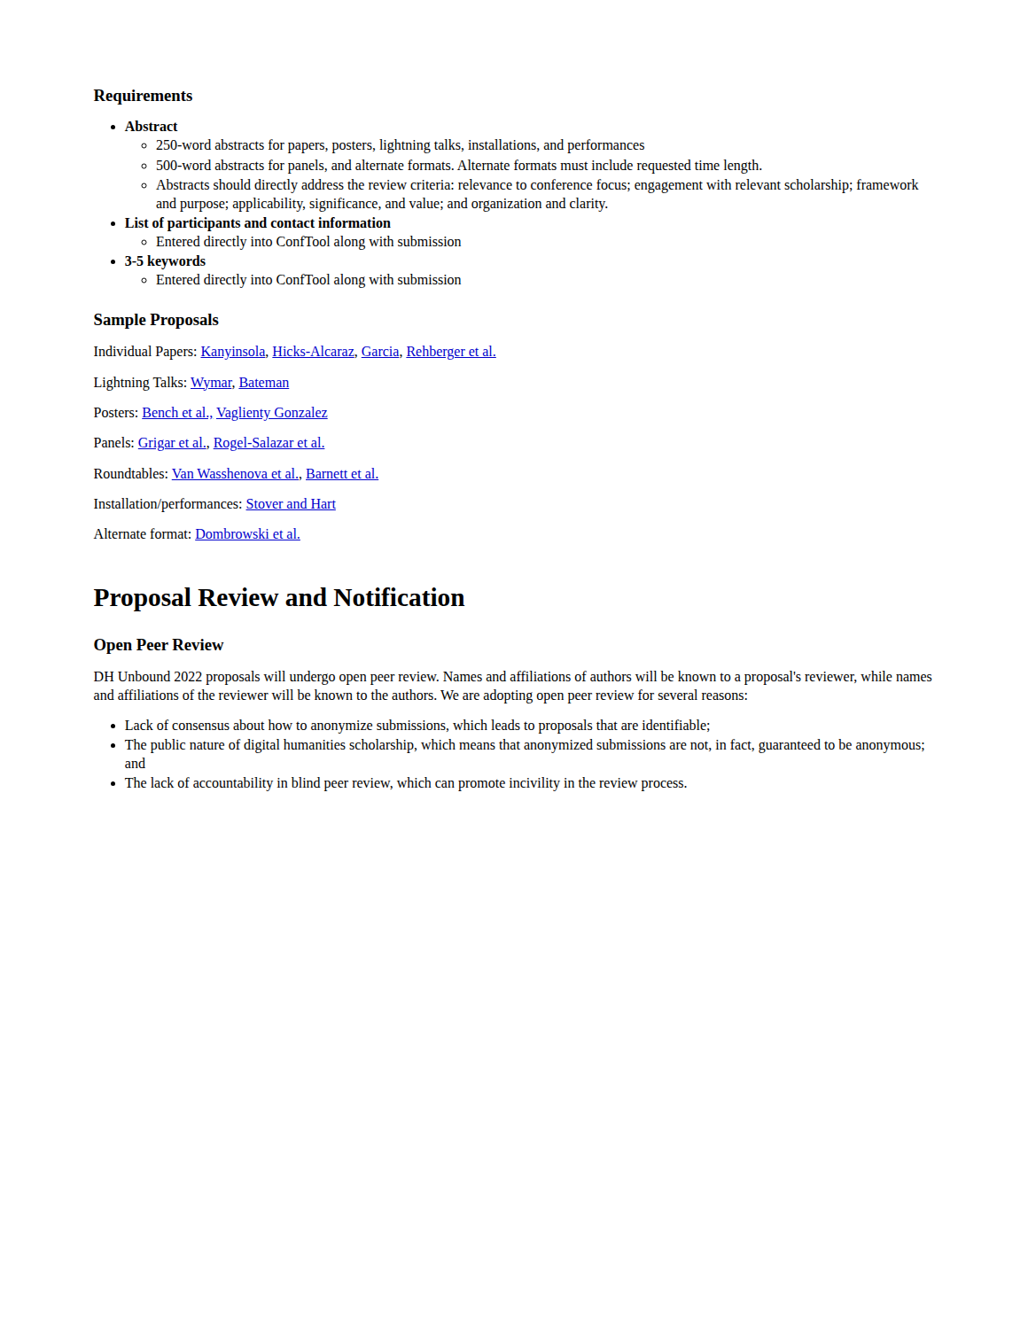Requirements
Abstract
250-word abstracts for papers, posters, lightning talks, installations, and performances
500-word abstracts for panels, and alternate formats. Alternate formats must include requested time length.
Abstracts should directly address the review criteria: relevance to conference focus; engagement with relevant scholarship; framework and purpose; applicability, significance, and value; and organization and clarity.
List of participants and contact information
Entered directly into ConfTool along with submission
3-5 keywords
Entered directly into ConfTool along with submission
Sample Proposals
Individual Papers: Kanyinsola, Hicks-Alcaraz, Garcia, Rehberger et al.
Lightning Talks: Wymar, Bateman
Posters: Bench et al., Vaglienty Gonzalez
Panels: Grigar et al., Rogel-Salazar et al.
Roundtables: Van Wasshenova et al., Barnett et al.
Installation/performances: Stover and Hart
Alternate format: Dombrowski et al.
Proposal Review and Notification
Open Peer Review
DH Unbound 2022 proposals will undergo open peer review. Names and affiliations of authors will be known to a proposal's reviewer, while names and affiliations of the reviewer will be known to the authors. We are adopting open peer review for several reasons:
Lack of consensus about how to anonymize submissions, which leads to proposals that are identifiable;
The public nature of digital humanities scholarship, which means that anonymized submissions are not, in fact, guaranteed to be anonymous; and
The lack of accountability in blind peer review, which can promote incivility in the review process.